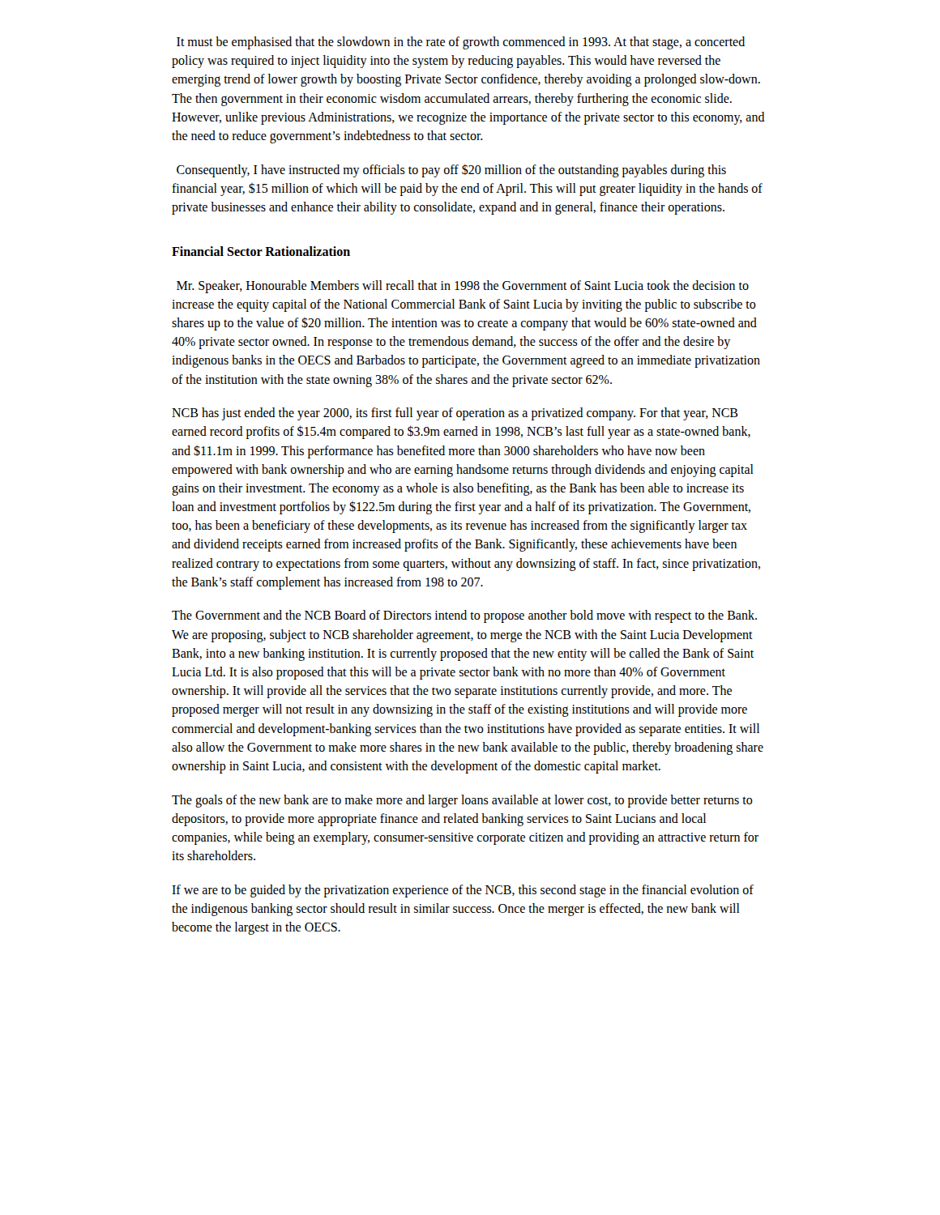It must be emphasised that the slowdown in the rate of growth commenced in 1993. At that stage, a concerted policy was required to inject liquidity into the system by reducing payables. This would have reversed the emerging trend of lower growth by boosting Private Sector confidence, thereby avoiding a prolonged slow-down. The then government in their economic wisdom accumulated arrears, thereby furthering the economic slide. However, unlike previous Administrations, we recognize the importance of the private sector to this economy, and the need to reduce government’s indebtedness to that sector.
Consequently, I have instructed my officials to pay off $20 million of the outstanding payables during this financial year, $15 million of which will be paid by the end of April. This will put greater liquidity in the hands of private businesses and enhance their ability to consolidate, expand and in general, finance their operations.
Financial Sector Rationalization
Mr. Speaker, Honourable Members will recall that in 1998 the Government of Saint Lucia took the decision to increase the equity capital of the National Commercial Bank of Saint Lucia by inviting the public to subscribe to shares up to the value of $20 million. The intention was to create a company that would be 60% state-owned and 40% private sector owned. In response to the tremendous demand, the success of the offer and the desire by indigenous banks in the OECS and Barbados to participate, the Government agreed to an immediate privatization of the institution with the state owning 38% of the shares and the private sector 62%.
NCB has just ended the year 2000, its first full year of operation as a privatized company. For that year, NCB earned record profits of $15.4m compared to $3.9m earned in 1998, NCB’s last full year as a state-owned bank, and $11.1m in 1999. This performance has benefited more than 3000 shareholders who have now been empowered with bank ownership and who are earning handsome returns through dividends and enjoying capital gains on their investment. The economy as a whole is also benefiting, as the Bank has been able to increase its loan and investment portfolios by $122.5m during the first year and a half of its privatization. The Government, too, has been a beneficiary of these developments, as its revenue has increased from the significantly larger tax and dividend receipts earned from increased profits of the Bank. Significantly, these achievements have been realized contrary to expectations from some quarters, without any downsizing of staff. In fact, since privatization, the Bank’s staff complement has increased from 198 to 207.
The Government and the NCB Board of Directors intend to propose another bold move with respect to the Bank. We are proposing, subject to NCB shareholder agreement, to merge the NCB with the Saint Lucia Development Bank, into a new banking institution. It is currently proposed that the new entity will be called the Bank of Saint Lucia Ltd. It is also proposed that this will be a private sector bank with no more than 40% of Government ownership. It will provide all the services that the two separate institutions currently provide, and more. The proposed merger will not result in any downsizing in the staff of the existing institutions and will provide more commercial and development-banking services than the two institutions have provided as separate entities. It will also allow the Government to make more shares in the new bank available to the public, thereby broadening share ownership in Saint Lucia, and consistent with the development of the domestic capital market.
The goals of the new bank are to make more and larger loans available at lower cost, to provide better returns to depositors, to provide more appropriate finance and related banking services to Saint Lucians and local companies, while being an exemplary, consumer-sensitive corporate citizen and providing an attractive return for its shareholders.
If we are to be guided by the privatization experience of the NCB, this second stage in the financial evolution of the indigenous banking sector should result in similar success. Once the merger is effected, the new bank will become the largest in the OECS.